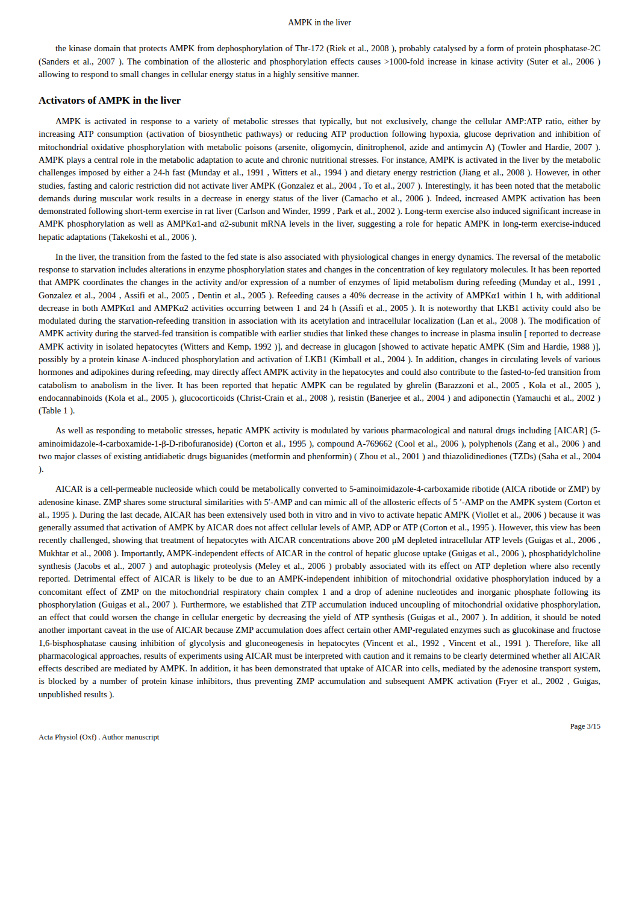AMPK in the liver
the kinase domain that protects AMPK from dephosphorylation of Thr-172 (Riek et al., 2008 ), probably catalysed by a form of protein phosphatase-2C (Sanders et al., 2007 ). The combination of the allosteric and phosphorylation effects causes >1000-fold increase in kinase activity (Suter et al., 2006 ) allowing to respond to small changes in cellular energy status in a highly sensitive manner.
Activators of AMPK in the liver
AMPK is activated in response to a variety of metabolic stresses that typically, but not exclusively, change the cellular AMP:ATP ratio, either by increasing ATP consumption (activation of biosynthetic pathways) or reducing ATP production following hypoxia, glucose deprivation and inhibition of mitochondrial oxidative phosphorylation with metabolic poisons (arsenite, oligomycin, dinitrophenol, azide and antimycin A) (Towler and Hardie, 2007 ). AMPK plays a central role in the metabolic adaptation to acute and chronic nutritional stresses. For instance, AMPK is activated in the liver by the metabolic challenges imposed by either a 24-h fast (Munday et al., 1991 , Witters et al., 1994 ) and dietary energy restriction (Jiang et al., 2008 ). However, in other studies, fasting and caloric restriction did not activate liver AMPK (Gonzalez et al., 2004 , To et al., 2007 ). Interestingly, it has been noted that the metabolic demands during muscular work results in a decrease in energy status of the liver (Camacho et al., 2006 ). Indeed, increased AMPK activation has been demonstrated following short-term exercise in rat liver (Carlson and Winder, 1999 , Park et al., 2002 ). Long-term exercise also induced significant increase in AMPK phosphorylation as well as AMPKα1-and α2-subunit mRNA levels in the liver, suggesting a role for hepatic AMPK in long-term exercise-induced hepatic adaptations (Takekoshi et al., 2006 ).
In the liver, the transition from the fasted to the fed state is also associated with physiological changes in energy dynamics. The reversal of the metabolic response to starvation includes alterations in enzyme phosphorylation states and changes in the concentration of key regulatory molecules. It has been reported that AMPK coordinates the changes in the activity and/or expression of a number of enzymes of lipid metabolism during refeeding (Munday et al., 1991 , Gonzalez et al., 2004 , Assifi et al., 2005 , Dentin et al., 2005 ). Refeeding causes a 40% decrease in the activity of AMPKα1 within 1 h, with additional decrease in both AMPKα1 and AMPKα2 activities occurring between 1 and 24 h (Assifi et al., 2005 ). It is noteworthy that LKB1 activity could also be modulated during the starvation-refeeding transition in association with its acetylation and intracellular localization (Lan et al., 2008 ). The modification of AMPK activity during the starved-fed transition is compatible with earlier studies that linked these changes to increase in plasma insulin [ reported to decrease AMPK activity in isolated hepatocytes (Witters and Kemp, 1992 )], and decrease in glucagon [showed to activate hepatic AMPK (Sim and Hardie, 1988 )], possibly by a protein kinase A-induced phosphorylation and activation of LKB1 (Kimball et al., 2004 ). In addition, changes in circulating levels of various hormones and adipokines during refeeding, may directly affect AMPK activity in the hepatocytes and could also contribute to the fasted-to-fed transition from catabolism to anabolism in the liver. It has been reported that hepatic AMPK can be regulated by ghrelin (Barazzoni et al., 2005 , Kola et al., 2005 ), endocannabinoids (Kola et al., 2005 ), glucocorticoids (Christ-Crain et al., 2008 ), resistin (Banerjee et al., 2004 ) and adiponectin (Yamauchi et al., 2002 ) (Table 1 ).
As well as responding to metabolic stresses, hepatic AMPK activity is modulated by various pharmacological and natural drugs including [AICAR] (5-aminoimidazole-4-carboxamide-1-β-D-ribofuranoside) (Corton et al., 1995 ), compound A-769662 (Cool et al., 2006 ), polyphenols (Zang et al., 2006 ) and two major classes of existing antidiabetic drugs biguanides (metformin and phenformin) ( Zhou et al., 2001 ) and thiazolidinediones (TZDs) (Saha et al., 2004 ).
AICAR is a cell-permeable nucleoside which could be metabolically converted to 5-aminoimidazole-4-carboxamide ribotide (AICA ribotide or ZMP) by adenosine kinase. ZMP shares some structural similarities with 5′-AMP and can mimic all of the allosteric effects of 5 ′-AMP on the AMPK system (Corton et al., 1995 ). During the last decade, AICAR has been extensively used both in vitro and in vivo to activate hepatic AMPK (Viollet et al., 2006 ) because it was generally assumed that activation of AMPK by AICAR does not affect cellular levels of AMP, ADP or ATP (Corton et al., 1995 ). However, this view has been recently challenged, showing that treatment of hepatocytes with AICAR concentrations above 200 μM depleted intracellular ATP levels (Guigas et al., 2006 , Mukhtar et al., 2008 ). Importantly, AMPK-independent effects of AICAR in the control of hepatic glucose uptake (Guigas et al., 2006 ), phosphatidylcholine synthesis (Jacobs et al., 2007 ) and autophagic proteolysis (Meley et al., 2006 ) probably associated with its effect on ATP depletion where also recently reported. Detrimental effect of AICAR is likely to be due to an AMPK-independent inhibition of mitochondrial oxidative phosphorylation induced by a concomitant effect of ZMP on the mitochondrial respiratory chain complex 1 and a drop of adenine nucleotides and inorganic phosphate following its phosphorylation (Guigas et al., 2007 ). Furthermore, we established that ZTP accumulation induced uncoupling of mitochondrial oxidative phosphorylation, an effect that could worsen the change in cellular energetic by decreasing the yield of ATP synthesis (Guigas et al., 2007 ). In addition, it should be noted another important caveat in the use of AICAR because ZMP accumulation does affect certain other AMP-regulated enzymes such as glucokinase and fructose 1,6-bisphosphatase causing inhibition of glycolysis and gluconeogenesis in hepatocytes (Vincent et al., 1992 , Vincent et al., 1991 ). Therefore, like all pharmacological approaches, results of experiments using AICAR must be interpreted with caution and it remains to be clearly determined whether all AICAR effects described are mediated by AMPK. In addition, it has been demonstrated that uptake of AICAR into cells, mediated by the adenosine transport system, is blocked by a number of protein kinase inhibitors, thus preventing ZMP accumulation and subsequent AMPK activation (Fryer et al., 2002 , Guigas, unpublished results ).
Page 3/15
Acta Physiol (Oxf) . Author manuscript